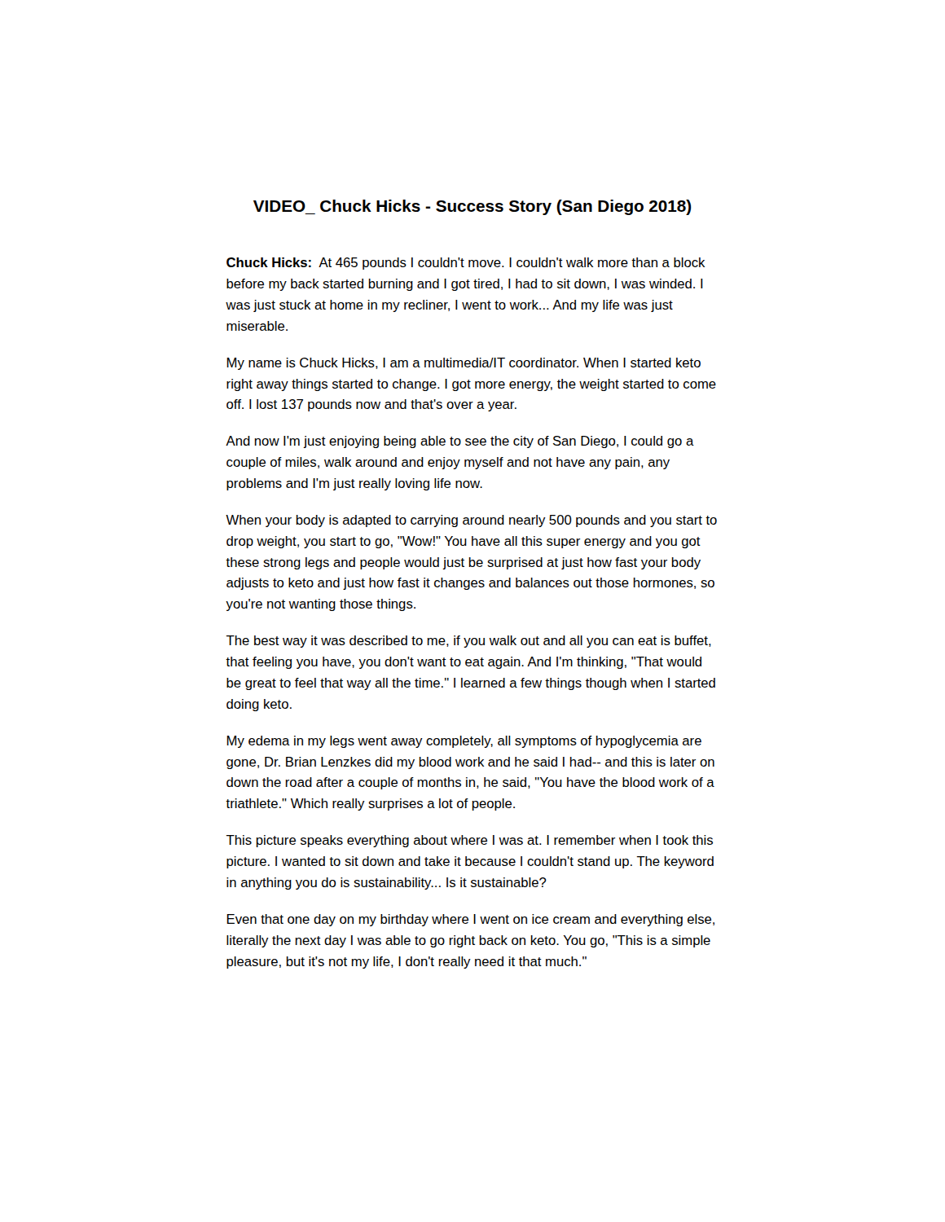VIDEO_ Chuck Hicks - Success Story (San Diego 2018)
Chuck Hicks: At 465 pounds I couldn't move. I couldn't walk more than a block before my back started burning and I got tired, I had to sit down, I was winded. I was just stuck at home in my recliner, I went to work... And my life was just miserable.
My name is Chuck Hicks, I am a multimedia/IT coordinator. When I started keto right away things started to change. I got more energy, the weight started to come off. I lost 137 pounds now and that's over a year.
And now I'm just enjoying being able to see the city of San Diego, I could go a couple of miles, walk around and enjoy myself and not have any pain, any problems and I'm just really loving life now.
When your body is adapted to carrying around nearly 500 pounds and you start to drop weight, you start to go, "Wow!" You have all this super energy and you got these strong legs and people would just be surprised at just how fast your body adjusts to keto and just how fast it changes and balances out those hormones, so you're not wanting those things.
The best way it was described to me, if you walk out and all you can eat is buffet, that feeling you have, you don't want to eat again. And I'm thinking, "That would be great to feel that way all the time." I learned a few things though when I started doing keto.
My edema in my legs went away completely, all symptoms of hypoglycemia are gone, Dr. Brian Lenzkes did my blood work and he said I had-- and this is later on down the road after a couple of months in, he said, "You have the blood work of a triathlete." Which really surprises a lot of people.
This picture speaks everything about where I was at. I remember when I took this picture. I wanted to sit down and take it because I couldn't stand up. The keyword in anything you do is sustainability... Is it sustainable?
Even that one day on my birthday where I went on ice cream and everything else, literally the next day I was able to go right back on keto. You go, "This is a simple pleasure, but it's not my life, I don't really need it that much."